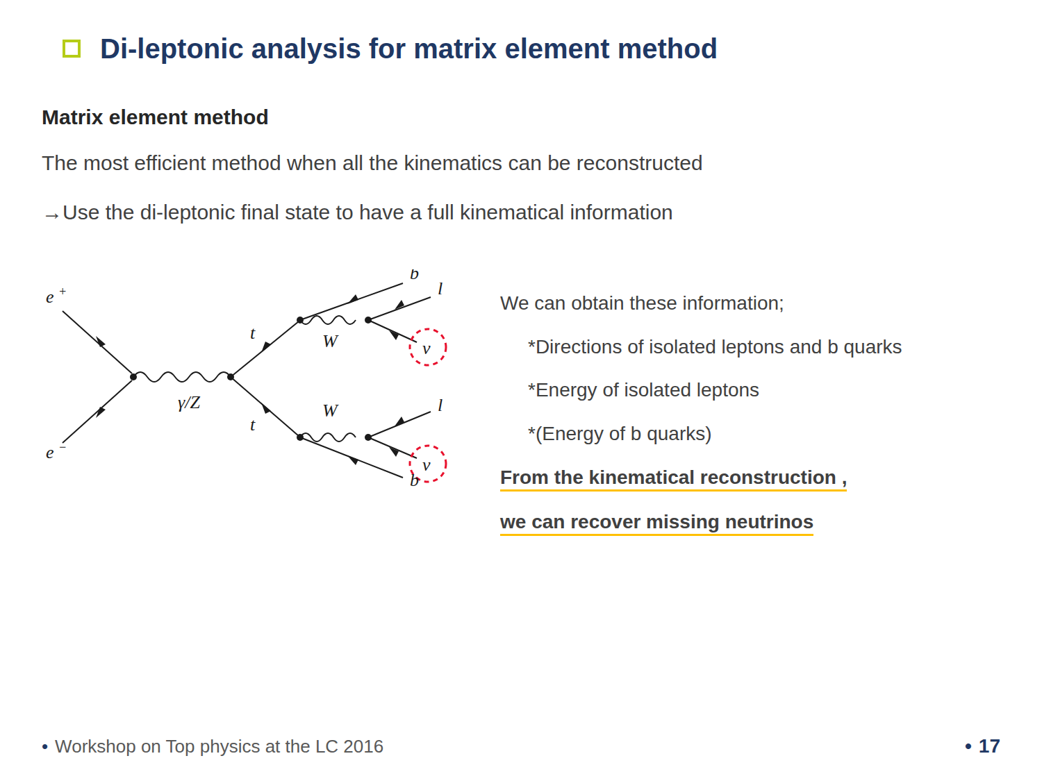Di-leptonic analysis for matrix element method
Matrix element method
The most efficient method when all the kinematics can be reconstructed
→Use the di-leptonic final state to have a full kinematical information
e+ e− γ/Z t t W W b b l l ν ν
We can obtain these information;
*Directions of isolated leptons and b quarks
*Energy of isolated leptons
*(Energy of b quarks)
From the kinematical reconstruction ,
we can recover missing neutrinos
Workshop on Top physics at the LC 2016 17